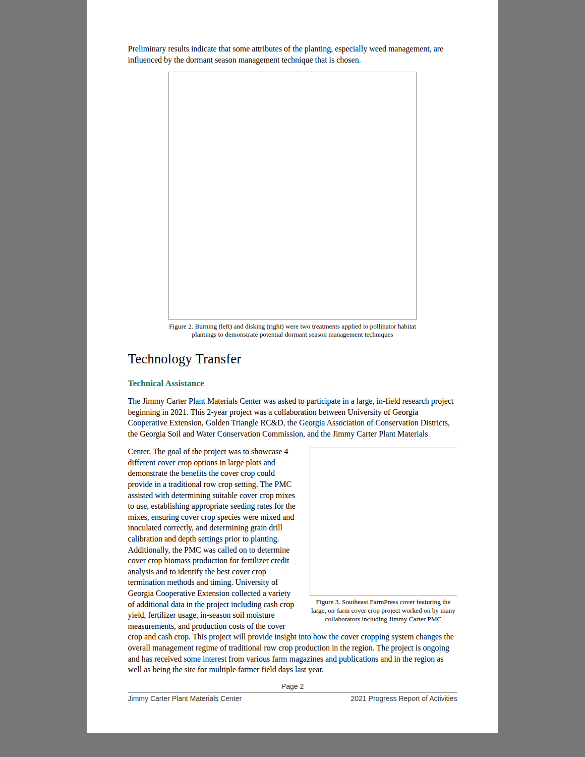Preliminary results indicate that some attributes of the planting, especially weed management, are influenced by the dormant season management technique that is chosen.
Figure 2. Burning (left) and disking (right) were two treatments applied to pollinator habitat
plantings to demonstrate potential dormant season management techniques
Technology Transfer
Technical Assistance
The Jimmy Carter Plant Materials Center was asked to participate in a large, in-field research project beginning in 2021. This 2-year project was a collaboration between University of Georgia Cooperative Extension, Golden Triangle RC&D, the Georgia Association of Conservation Districts, the Georgia Soil and Water Conservation Commission, and the Jimmy Carter Plant Materials
Figure 3. Southeast FarmPress cover featuring the large, on-farm cover crop project worked on by many collaborators including Jimmy Carter PMC
Center. The goal of the project was to showcase 4 different cover crop options in large plots and demonstrate the benefits the cover crop could provide in a traditional row crop setting. The PMC assisted with determining suitable cover crop mixes to use, establishing appropriate seeding rates for the mixes, ensuring cover crop species were mixed and inoculated correctly, and determining grain drill calibration and depth settings prior to planting. Additionally, the PMC was called on to determine cover crop biomass production for fertilizer credit analysis and to identify the best cover crop termination methods and timing. University of Georgia Cooperative Extension collected a variety of additional data in the project including cash crop yield, fertilizer usage, in-season soil moisture measurements, and production costs of the cover crop and cash crop. This project will provide insight into how the cover cropping system changes the overall management regime of traditional row crop production in the region. The project is ongoing and has received some interest from various farm magazines and publications and in the region as well as being the site for multiple farmer field days last year.
Page 2
Jimmy Carter Plant Materials Center 2021 Progress Report of Activities